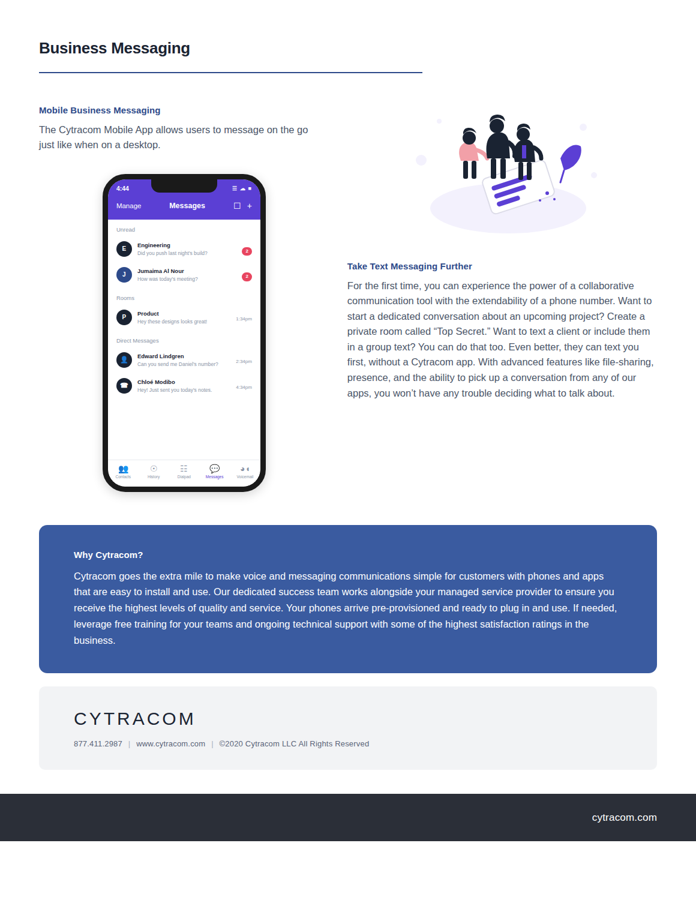Business Messaging
Mobile Business Messaging
The Cytracom Mobile App allows users to message on the go just like when on a desktop.
4:44 ☰ ☁ ■
Manage Messages ☐+
Unread
E
Engineering
Did you push last night's build?
2
J
Jumaima Al Nour
How was today's meeting?
2
Rooms
P
Product
Hey these designs looks great!
1:34pm
Direct Messages
👤
Edward Lindgren
Can you send me Daniel's number?
2:34pm
☎
Chloé Modibo
Hey! Just sent you today's notes.
4:34pm
👥Contacts
☉History
☷Dialpad
💬Messages
◕◖Voicemail
Take Text Messaging Further
For the first time, you can experience the power of a collaborative communication tool with the extendability of a phone number. Want to start a dedicated conversation about an upcoming project? Create a private room called “Top Secret.” Want to text a client or include them in a group text? You can do that too. Even better, they can text you first, without a Cytracom app. With advanced features like file-sharing, presence, and the ability to pick up a conversation from any of our apps, you won’t have any trouble deciding what to talk about.
Why Cytracom?
Cytracom goes the extra mile to make voice and messaging communications simple for customers with phones and apps that are easy to install and use. Our dedicated success team works alongside your managed service provider to ensure you receive the highest levels of quality and service. Your phones arrive pre-provisioned and ready to plug in and use. If needed, leverage free training for your teams and ongoing technical support with some of the highest satisfaction ratings in the business.
CYTRACOM
877.411.2987 | www.cytracom.com | ©2020 Cytracom LLC All Rights Reserved
cytracom.com